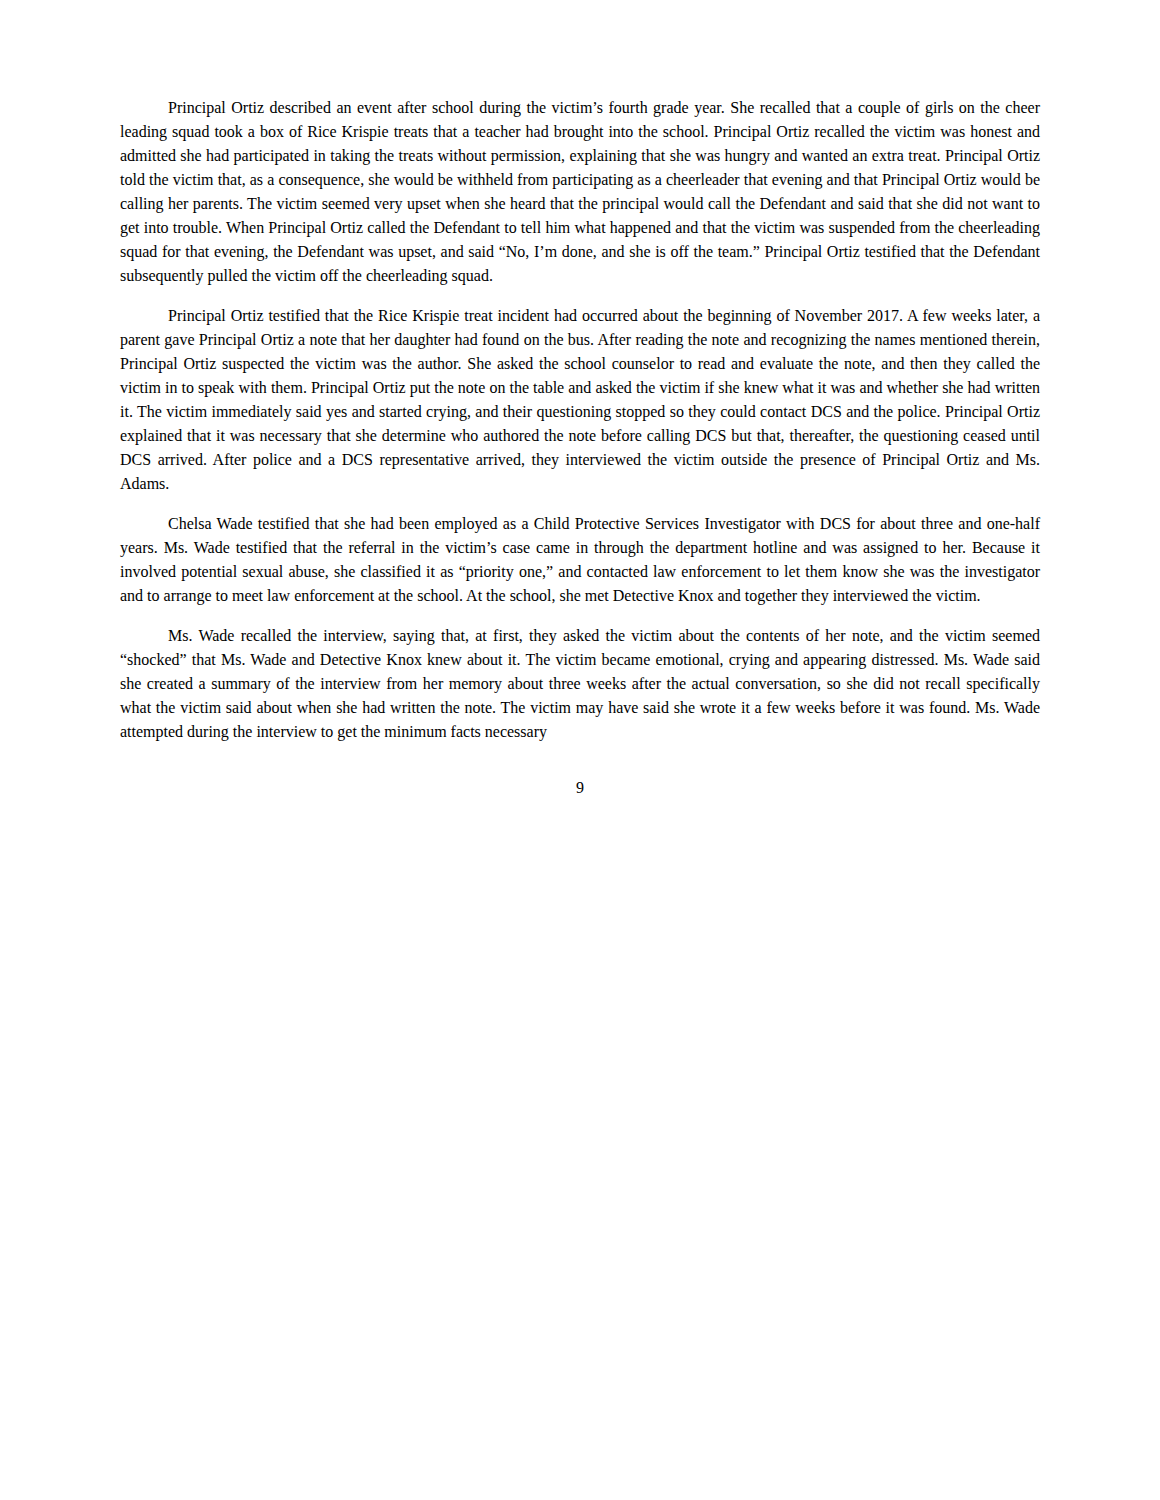Principal Ortiz described an event after school during the victim’s fourth grade year. She recalled that a couple of girls on the cheer leading squad took a box of Rice Krispie treats that a teacher had brought into the school. Principal Ortiz recalled the victim was honest and admitted she had participated in taking the treats without permission, explaining that she was hungry and wanted an extra treat. Principal Ortiz told the victim that, as a consequence, she would be withheld from participating as a cheerleader that evening and that Principal Ortiz would be calling her parents. The victim seemed very upset when she heard that the principal would call the Defendant and said that she did not want to get into trouble. When Principal Ortiz called the Defendant to tell him what happened and that the victim was suspended from the cheerleading squad for that evening, the Defendant was upset, and said “No, I’m done, and she is off the team.” Principal Ortiz testified that the Defendant subsequently pulled the victim off the cheerleading squad.
Principal Ortiz testified that the Rice Krispie treat incident had occurred about the beginning of November 2017. A few weeks later, a parent gave Principal Ortiz a note that her daughter had found on the bus. After reading the note and recognizing the names mentioned therein, Principal Ortiz suspected the victim was the author. She asked the school counselor to read and evaluate the note, and then they called the victim in to speak with them. Principal Ortiz put the note on the table and asked the victim if she knew what it was and whether she had written it. The victim immediately said yes and started crying, and their questioning stopped so they could contact DCS and the police. Principal Ortiz explained that it was necessary that she determine who authored the note before calling DCS but that, thereafter, the questioning ceased until DCS arrived. After police and a DCS representative arrived, they interviewed the victim outside the presence of Principal Ortiz and Ms. Adams.
Chelsa Wade testified that she had been employed as a Child Protective Services Investigator with DCS for about three and one-half years. Ms. Wade testified that the referral in the victim’s case came in through the department hotline and was assigned to her. Because it involved potential sexual abuse, she classified it as “priority one,” and contacted law enforcement to let them know she was the investigator and to arrange to meet law enforcement at the school. At the school, she met Detective Knox and together they interviewed the victim.
Ms. Wade recalled the interview, saying that, at first, they asked the victim about the contents of her note, and the victim seemed “shocked” that Ms. Wade and Detective Knox knew about it. The victim became emotional, crying and appearing distressed. Ms. Wade said she created a summary of the interview from her memory about three weeks after the actual conversation, so she did not recall specifically what the victim said about when she had written the note. The victim may have said she wrote it a few weeks before it was found. Ms. Wade attempted during the interview to get the minimum facts necessary
9